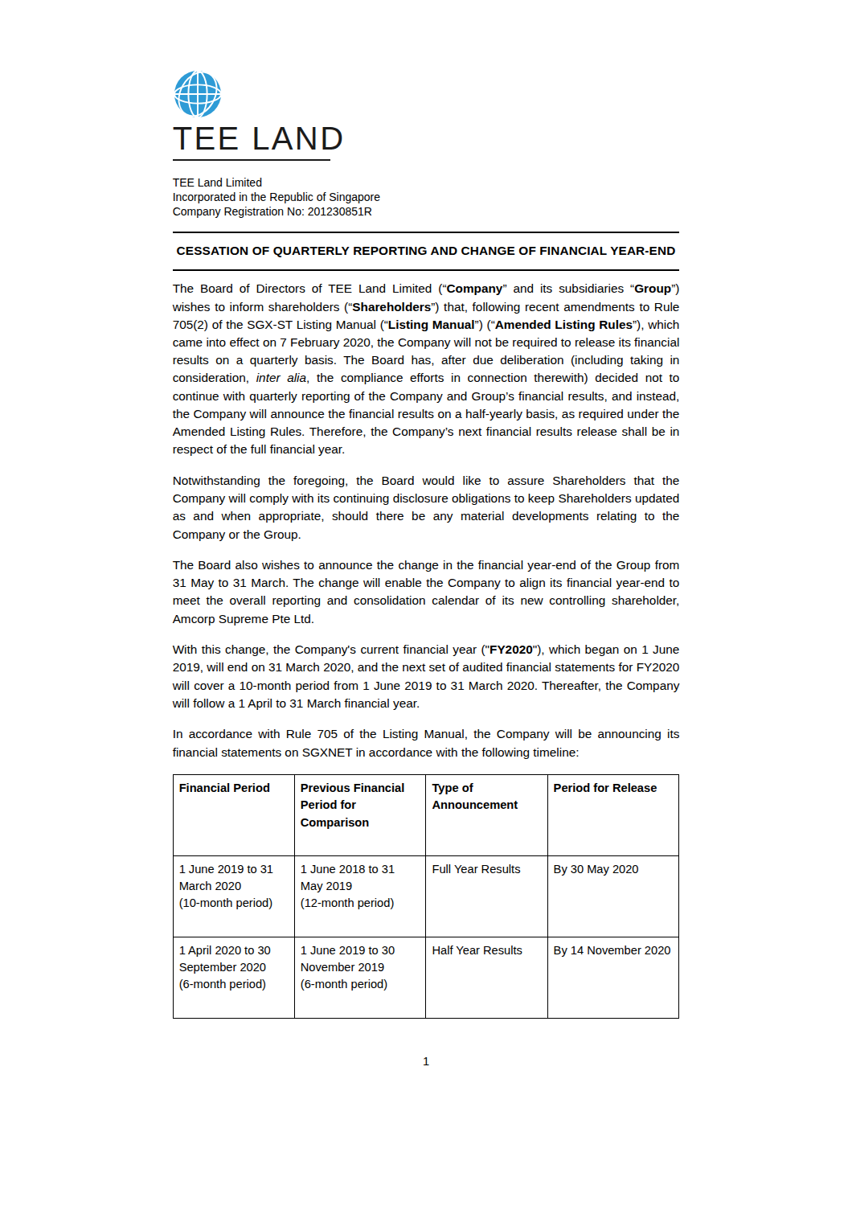TEE LAND
TEE Land Limited
Incorporated in the Republic of Singapore
Company Registration No: 201230851R
CESSATION OF QUARTERLY REPORTING AND CHANGE OF FINANCIAL YEAR-END
The Board of Directors of TEE Land Limited (“Company” and its subsidiaries “Group”) wishes to inform shareholders (“Shareholders”) that, following recent amendments to Rule 705(2) of the SGX-ST Listing Manual (“Listing Manual”) (“Amended Listing Rules”), which came into effect on 7 February 2020, the Company will not be required to release its financial results on a quarterly basis. The Board has, after due deliberation (including taking in consideration, inter alia, the compliance efforts in connection therewith) decided not to continue with quarterly reporting of the Company and Group’s financial results, and instead, the Company will announce the financial results on a half-yearly basis, as required under the Amended Listing Rules. Therefore, the Company’s next financial results release shall be in respect of the full financial year.
Notwithstanding the foregoing, the Board would like to assure Shareholders that the Company will comply with its continuing disclosure obligations to keep Shareholders updated as and when appropriate, should there be any material developments relating to the Company or the Group.
The Board also wishes to announce the change in the financial year-end of the Group from 31 May to 31 March. The change will enable the Company to align its financial year-end to meet the overall reporting and consolidation calendar of its new controlling shareholder, Amcorp Supreme Pte Ltd.
With this change, the Company's current financial year ("FY2020"), which began on 1 June 2019, will end on 31 March 2020, and the next set of audited financial statements for FY2020 will cover a 10-month period from 1 June 2019 to 31 March 2020. Thereafter, the Company will follow a 1 April to 31 March financial year.
In accordance with Rule 705 of the Listing Manual, the Company will be announcing its financial statements on SGXNET in accordance with the following timeline:
| Financial Period | Previous Financial Period for Comparison | Type of Announcement | Period for Release |
| --- | --- | --- | --- |
| 1 June 2019 to 31 March 2020 (10-month period) | 1 June 2018 to 31 May 2019 (12-month period) | Full Year Results | By 30 May 2020 |
| 1 April 2020 to 30 September 2020 (6-month period) | 1 June 2019 to 30 November 2019 (6-month period) | Half Year Results | By 14 November 2020 |
1